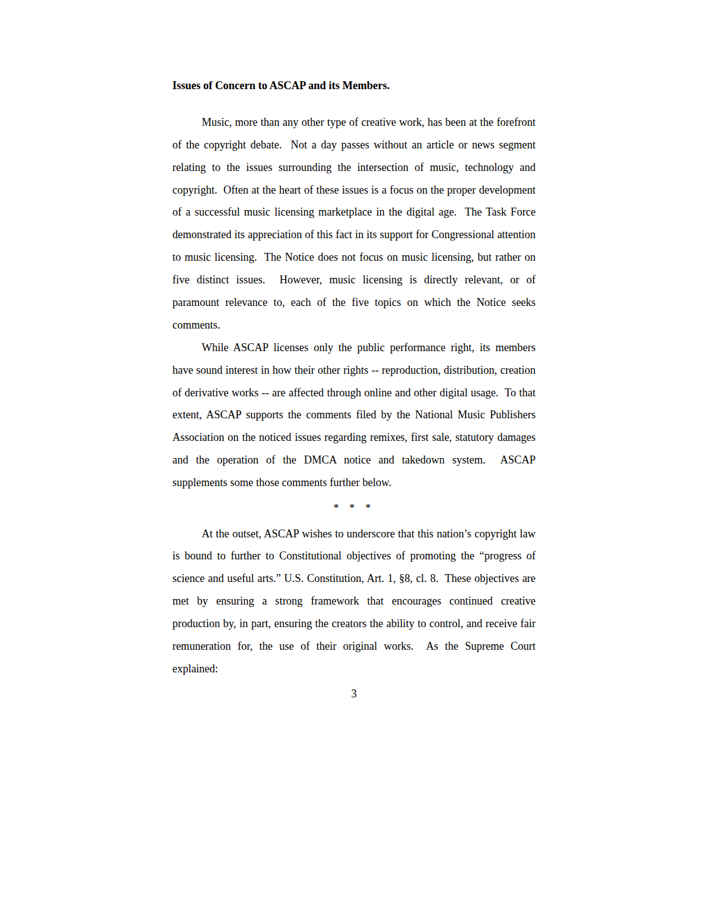Issues of Concern to ASCAP and its Members.
Music, more than any other type of creative work, has been at the forefront of the copyright debate. Not a day passes without an article or news segment relating to the issues surrounding the intersection of music, technology and copyright. Often at the heart of these issues is a focus on the proper development of a successful music licensing marketplace in the digital age. The Task Force demonstrated its appreciation of this fact in its support for Congressional attention to music licensing. The Notice does not focus on music licensing, but rather on five distinct issues. However, music licensing is directly relevant, or of paramount relevance to, each of the five topics on which the Notice seeks comments.
While ASCAP licenses only the public performance right, its members have sound interest in how their other rights -- reproduction, distribution, creation of derivative works -- are affected through online and other digital usage. To that extent, ASCAP supports the comments filed by the National Music Publishers Association on the noticed issues regarding remixes, first sale, statutory damages and the operation of the DMCA notice and takedown system. ASCAP supplements some those comments further below.
* * *
At the outset, ASCAP wishes to underscore that this nation’s copyright law is bound to further to Constitutional objectives of promoting the “progress of science and useful arts.” U.S. Constitution, Art. 1, §8, cl. 8. These objectives are met by ensuring a strong framework that encourages continued creative production by, in part, ensuring the creators the ability to control, and receive fair remuneration for, the use of their original works. As the Supreme Court explained:
3